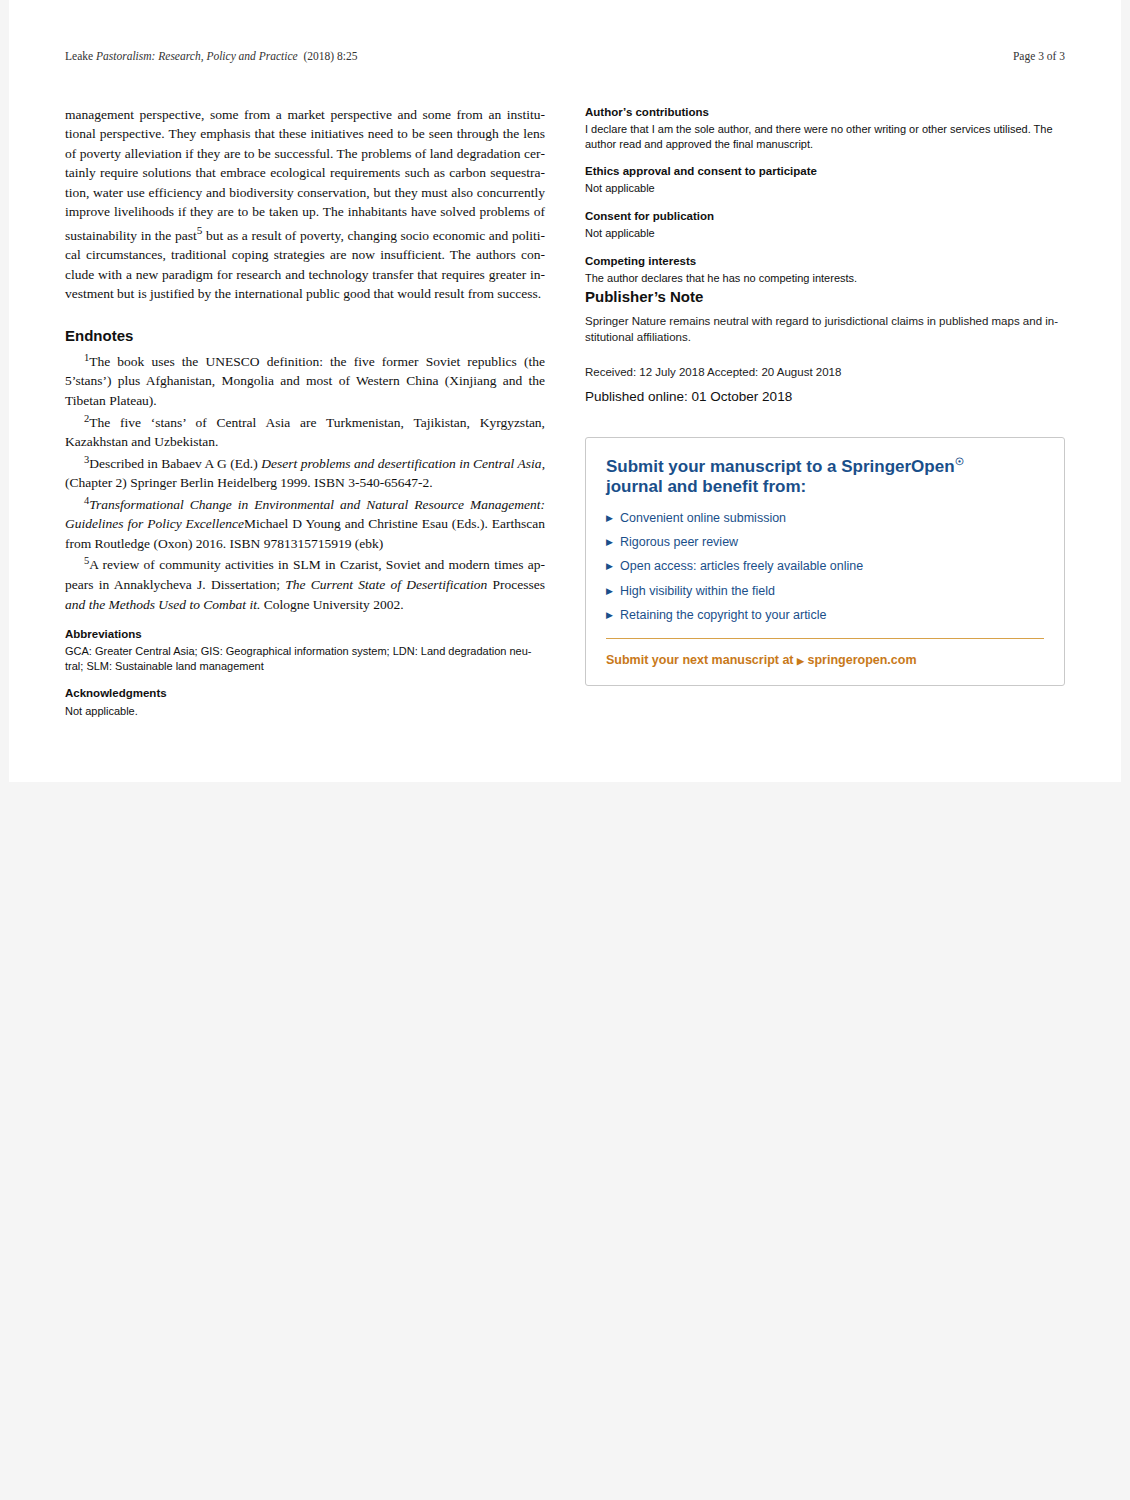Leake Pastoralism: Research, Policy and Practice (2018) 8:25
Page 3 of 3
management perspective, some from a market perspective and some from an institutional perspective. They emphasis that these initiatives need to be seen through the lens of poverty alleviation if they are to be successful. The problems of land degradation certainly require solutions that embrace ecological requirements such as carbon sequestration, water use efficiency and biodiversity conservation, but they must also concurrently improve livelihoods if they are to be taken up. The inhabitants have solved problems of sustainability in the past5 but as a result of poverty, changing socio economic and political circumstances, traditional coping strategies are now insufficient. The authors conclude with a new paradigm for research and technology transfer that requires greater investment but is justified by the international public good that would result from success.
Endnotes
1The book uses the UNESCO definition: the five former Soviet republics (the 5’stans’) plus Afghanistan, Mongolia and most of Western China (Xinjiang and the Tibetan Plateau).
2The five ‘stans’ of Central Asia are Turkmenistan, Tajikistan, Kyrgyzstan, Kazakhstan and Uzbekistan.
3Described in Babaev A G (Ed.) Desert problems and desertification in Central Asia, (Chapter 2) Springer Berlin Heidelberg 1999. ISBN 3-540-65647-2.
4Transformational Change in Environmental and Natural Resource Management: Guidelines for Policy Excellence Michael D Young and Christine Esau (Eds.). Earthscan from Routledge (Oxon) 2016. ISBN 9781315715919 (ebk)
5A review of community activities in SLM in Czarist, Soviet and modern times appears in Annaklycheva J. Dissertation; The Current State of Desertification Processes and the Methods Used to Combat it. Cologne University 2002.
Abbreviations
GCA: Greater Central Asia; GIS: Geographical information system; LDN: Land degradation neutral; SLM: Sustainable land management
Acknowledgments
Not applicable.
Author’s contributions
I declare that I am the sole author, and there were no other writing or other services utilised. The author read and approved the final manuscript.
Ethics approval and consent to participate
Not applicable
Consent for publication
Not applicable
Competing interests
The author declares that he has no competing interests.
Publisher’s Note
Springer Nature remains neutral with regard to jurisdictional claims in published maps and institutional affiliations.
Received: 12 July 2018 Accepted: 20 August 2018
Published online: 01 October 2018
Submit your manuscript to a SpringerOpen☉
journal and benefit from:
Convenient online submission
Rigorous peer review
Open access: articles freely available online
High visibility within the field
Retaining the copyright to your article
Submit your next manuscript at ▶ springeropen.com